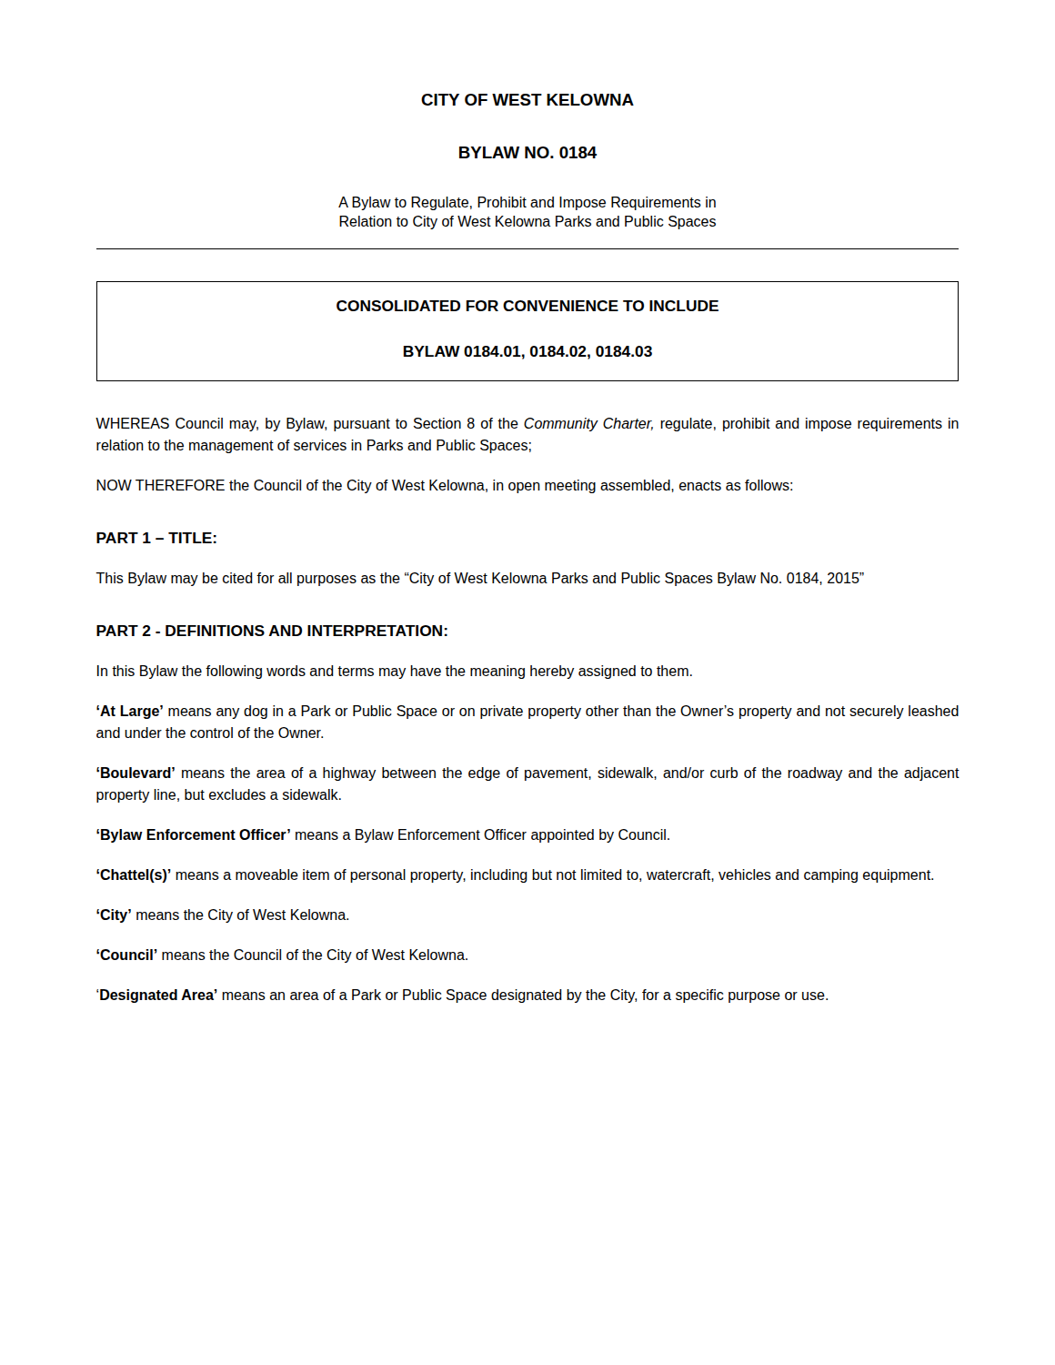CITY OF WEST KELOWNA
BYLAW NO. 0184
A Bylaw to Regulate, Prohibit and Impose Requirements in
Relation to City of West Kelowna Parks and Public Spaces
CONSOLIDATED FOR CONVENIENCE TO INCLUDE
BYLAW 0184.01, 0184.02, 0184.03
WHEREAS Council may, by Bylaw, pursuant to Section 8 of the Community Charter, regulate, prohibit and impose requirements in relation to the management of services in Parks and Public Spaces;
NOW THEREFORE the Council of the City of West Kelowna, in open meeting assembled, enacts as follows:
PART 1 – TITLE:
This Bylaw may be cited for all purposes as the “City of West Kelowna Parks and Public Spaces Bylaw No. 0184, 2015”
PART 2 - DEFINITIONS AND INTERPRETATION:
In this Bylaw the following words and terms may have the meaning hereby assigned to them.
‘At Large’ means any dog in a Park or Public Space or on private property other than the Owner’s property and not securely leashed and under the control of the Owner.
‘Boulevard’ means the area of a highway between the edge of pavement, sidewalk, and/or curb of the roadway and the adjacent property line, but excludes a sidewalk.
‘Bylaw Enforcement Officer’ means a Bylaw Enforcement Officer appointed by Council.
‘Chattel(s)’ means a moveable item of personal property, including but not limited to, watercraft, vehicles and camping equipment.
‘City’ means the City of West Kelowna.
‘Council’ means the Council of the City of West Kelowna.
‘Designated Area’ means an area of a Park or Public Space designated by the City, for a specific purpose or use.